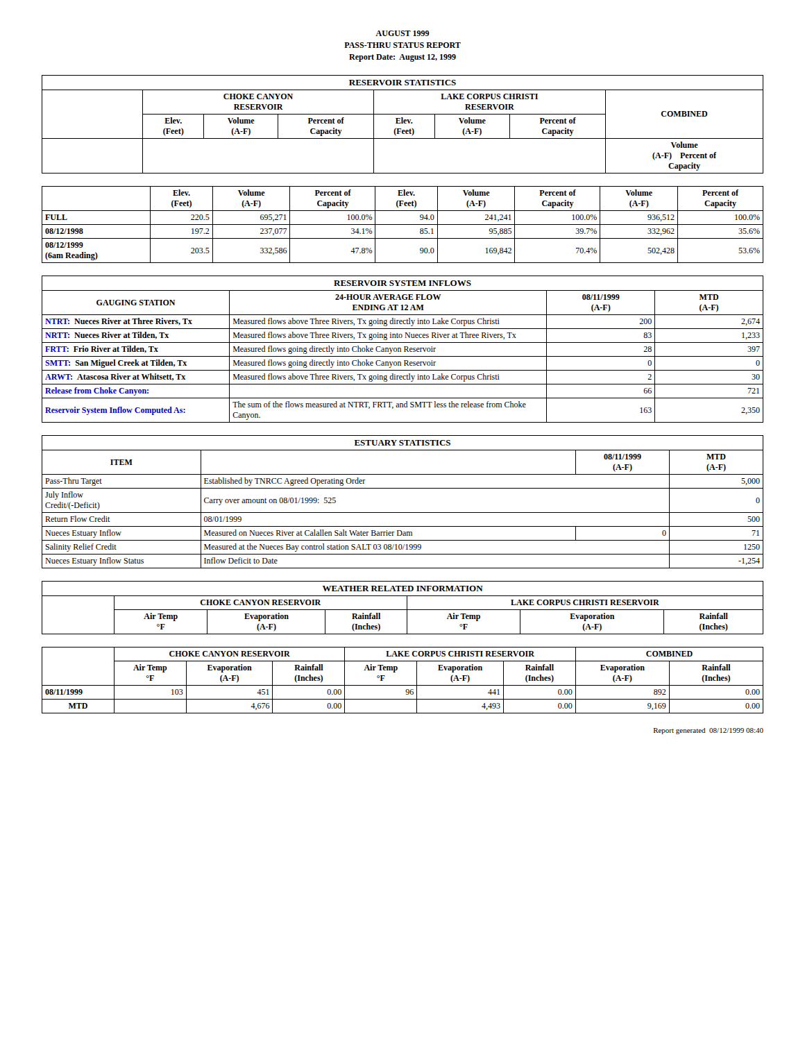AUGUST 1999
PASS-THRU STATUS REPORT
Report Date: August 12, 1999
| RESERVOIR STATISTICS |
| | CHOKE CANYON RESERVOIR | LAKE CORPUS CHRISTI RESERVOIR | COMBINED |
| Elev. (Feet) | Volume (A-F) | Percent of Capacity | Elev. (Feet) | Volume (A-F) | Percent of Capacity |
| | | | Volume (A-F) Percent of Capacity |
| | Elev. (Feet) | Volume (A-F) | Percent of Capacity | Elev. (Feet) | Volume (A-F) | Percent of Capacity | Volume (A-F) | Percent of Capacity |
| FULL | 220.5 | 695,271 | 100.0% | 94.0 | 241,241 | 100.0% | 936,512 | 100.0% |
| 08/12/1998 | 197.2 | 237,077 | 34.1% | 85.1 | 95,885 | 39.7% | 332,962 | 35.6% |
| 08/12/1999 (6am Reading) | 203.5 | 332,586 | 47.8% | 90.0 | 169,842 | 70.4% | 502,428 | 53.6% |
| RESERVOIR SYSTEM INFLOWS |
| GAUGING STATION | 24-HOUR AVERAGE FLOW ENDING AT 12 AM | 08/11/1999 (A-F) | MTD (A-F) |
| NTRT: Nueces River at Three Rivers, Tx | Measured flows above Three Rivers, Tx going directly into Lake Corpus Christi | 200 | 2,674 |
| NRTT: Nueces River at Tilden, Tx | Measured flows above Three Rivers, Tx going into Nueces River at Three Rivers, Tx | 83 | 1,233 |
| FRTT: Frio River at Tilden, Tx | Measured flows going directly into Choke Canyon Reservoir | 28 | 397 |
| SMTT: San Miguel Creek at Tilden, Tx | Measured flows going directly into Choke Canyon Reservoir | 0 | 0 |
| ARWT: Atascosa River at Whitsett, Tx | Measured flows above Three Rivers, Tx going directly into Lake Corpus Christi | 2 | 30 |
| Release from Choke Canyon: | | 66 | 721 |
| Reservoir System Inflow Computed As: | The sum of the flows measured at NTRT, FRTT, and SMTT less the release from Choke Canyon. | 163 | 2,350 |
| ESTUARY STATISTICS |
| ITEM | | 08/11/1999 (A-F) | MTD (A-F) |
| Pass-Thru Target | Established by TNRCC Agreed Operating Order | 5,000 |
| July Inflow Credit/(-Deficit) | Carry over amount on 08/01/1999: 525 | 0 |
| Return Flow Credit | 08/01/1999 | 500 |
| Nueces Estuary Inflow | Measured on Nueces River at Calallen Salt Water Barrier Dam | 0 | 71 |
| Salinity Relief Credit | Measured at the Nueces Bay control station SALT 03 08/10/1999 | 1250 |
| Nueces Estuary Inflow Status | Inflow Deficit to Date | -1,254 |
| WEATHER RELATED INFORMATION |
| | CHOKE CANYON RESERVOIR | LAKE CORPUS CHRISTI RESERVOIR |
| Air Temp °F | Evaporation (A-F) | Rainfall (Inches) | Air Temp °F | Evaporation (A-F) | Rainfall (Inches) |
| | CHOKE CANYON RESERVOIR | LAKE CORPUS CHRISTI RESERVOIR | COMBINED |
| Air Temp °F | Evaporation (A-F) | Rainfall (Inches) | Air Temp °F | Evaporation (A-F) | Rainfall (Inches) | Evaporation (A-F) | Rainfall (Inches) |
| 08/11/1999 | 103 | 451 | 0.00 | 96 | 441 | 0.00 | 892 | 0.00 |
| MTD | | 4,676 | 0.00 | | 4,493 | 0.00 | 9,169 | 0.00 |
Report generated 08/12/1999 08:40